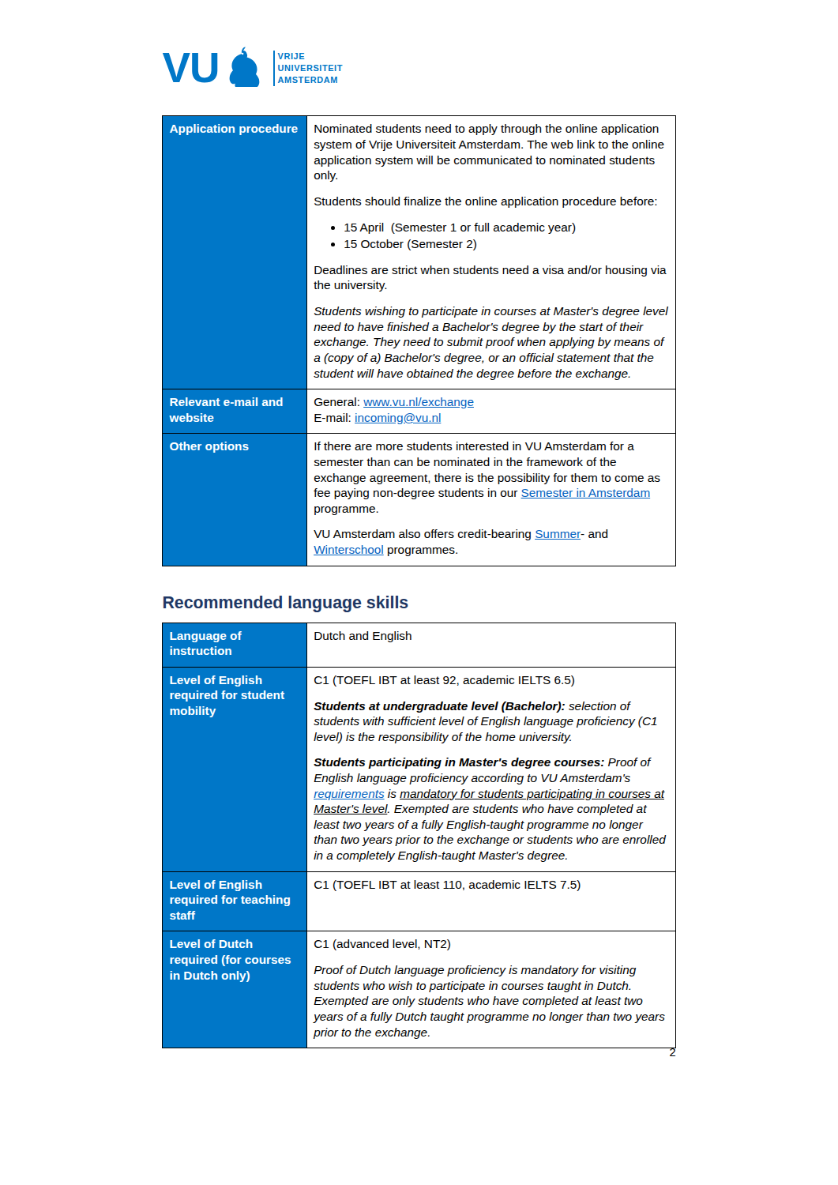VU
VRIJE
UNIVERSITEIT
AMSTERDAM
| Application procedure | Nominated students need to apply through the online application system of Vrije Universiteit Amsterdam. The web link to the online application system will be communicated to nominated students only. Students should finalize the online application procedure before: 15 April (Semester 1 or full academic year) 15 October (Semester 2) Deadlines are strict when students need a visa and/or housing via the university. Students wishing to participate in courses at Master's degree level need to have finished a Bachelor's degree by the start of their exchange. They need to submit proof when applying by means of a (copy of a) Bachelor's degree, or an official statement that the student will have obtained the degree before the exchange. |
| Relevant e-mail and website | General: www.vu.nl/exchange E-mail: incoming@vu.nl |
| Other options | If there are more students interested in VU Amsterdam for a semester than can be nominated in the framework of the exchange agreement, there is the possibility for them to come as fee paying non-degree students in our Semester in Amsterdam programme. VU Amsterdam also offers credit-bearing Summer - and Winterschool programmes. |
Recommended language skills
| Language of instruction | Dutch and English |
| Level of English required for student mobility | C1 (TOEFL IBT at least 92, academic IELTS 6.5) Students at undergraduate level (Bachelor): selection of students with sufficient level of English language proficiency (C1 level) is the responsibility of the home university. Students participating in Master's degree courses: Proof of English language proficiency according to VU Amsterdam's requirements is mandatory for students participating in courses at Master's level . Exempted are students who have completed at least two years of a fully English-taught programme no longer than two years prior to the exchange or students who are enrolled in a completely English-taught Master's degree. |
| Level of English required for teaching staff | C1 (TOEFL IBT at least 110, academic IELTS 7.5) |
| Level of Dutch required (for courses in Dutch only) | C1 (advanced level, NT2) Proof of Dutch language proficiency is mandatory for visiting students who wish to participate in courses taught in Dutch. Exempted are only students who have completed at least two years of a fully Dutch taught programme no longer than two years prior to the exchange. |
2